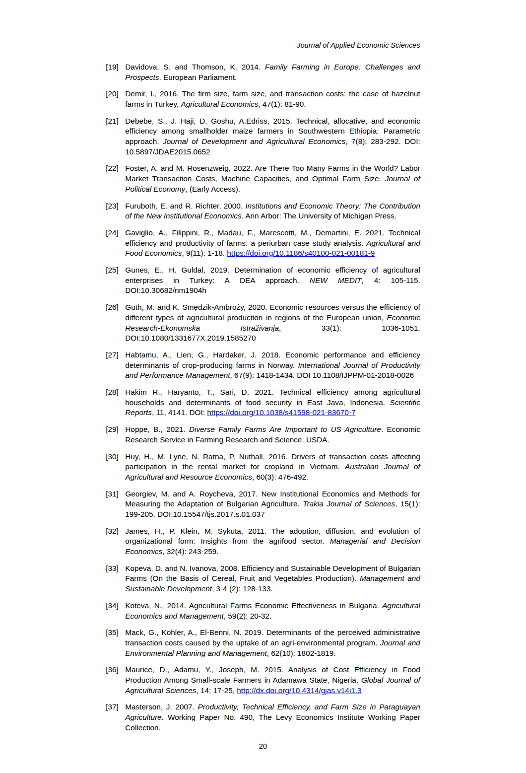Journal of Applied Economic Sciences
[19] Davidova, S. and Thomson, K. 2014. Family Farming in Europe: Challenges and Prospects. European Parliament.
[20] Demir, I., 2016. The firm size, farm size, and transaction costs: the case of hazelnut farms in Turkey, Agricultural Economics, 47(1): 81-90.
[21] Debebe, S., J. Haji, D. Goshu, A.Edriss, 2015. Technical, allocative, and economic efficiency among smallholder maize farmers in Southwestern Ethiopia: Parametric approach. Journal of Development and Agricultural Economics, 7(8): 283-292. DOI: 10.5897/JDAE2015.0652
[22] Foster, A. and M. Rosenzweig, 2022. Are There Too Many Farms in the World? Labor Market Transaction Costs, Machine Capacities, and Optimal Farm Size. Journal of Political Economy, (Early Access).
[23] Furuboth, E. and R. Richter, 2000. Institutions and Economic Theory: The Contribution of the New Institutional Economics. Ann Arbor: The University of Michigan Press.
[24] Gaviglio, A., Filippini, R., Madau, F., Marescotti, M., Demartini, E. 2021. Technical efficiency and productivity of farms: a periurban case study analysis. Agricultural and Food Economics, 9(11): 1-18. https://doi.org/10.1186/s40100-021-00181-9
[25] Gunes, E., H. Guldal, 2019. Determination of economic efficiency of agricultural enterprises in Turkey: A DEA approach. NEW MEDIT, 4: 105-115. DOI:10.30682/nm1904h
[26] Guth, M. and K. Smędzik-Ambroży, 2020. Economic resources versus the efficiency of different types of agricultural production in regions of the European union, Economic Research-Ekonomska Istraživanja, 33(1): 1036-1051. DOI:10.1080/1331677X.2019.1585270
[27] Habtamu, A., Lien, G., Hardaker, J. 2018. Economic performance and efficiency determinants of crop-producing farms in Norway. International Journal of Productivity and Performance Management, 67(9): 1418-1434. DOI 10.1108/IJPPM-01-2018-0026
[28] Hakim R., Haryanto, T., Sari, D. 2021. Technical efficiency among agricultural households and determinants of food security in East Java, Indonesia. Scientific Reports, 11, 4141. DOI: https://doi.org/10.1038/s41598-021-83670-7
[29] Hoppe, B., 2021. Diverse Family Farms Are Important to US Agriculture. Economic Research Service in Farming Research and Science. USDA.
[30] Huy, H., M. Lyne, N. Ratna, P. Nuthall, 2016. Drivers of transaction costs affecting participation in the rental market for cropland in Vietnam. Australian Journal of Agricultural and Resource Economics, 60(3): 476-492.
[31] Georgiev, M. and A. Roycheva, 2017. New Institutional Economics and Methods for Measuring the Adaptation of Bulgarian Agriculture. Trakia Journal of Sciences, 15(1): 199-205. DOI:10.15547/tjs.2017.s.01.037
[32] James, H., P. Klein, M. Sykuta, 2011. The adoption, diffusion, and evolution of organizational form: Insights from the agrifood sector. Managerial and Decision Economics, 32(4): 243-259.
[33] Kopeva, D. and N. Ivanova, 2008. Efficiency and Sustainable Development of Bulgarian Farms (On the Basis of Cereal, Fruit and Vegetables Production). Management and Sustainable Development, 3-4 (2): 128-133.
[34] Koteva, N., 2014. Agricultural Farms Economic Effectiveness in Bulgaria. Agricultural Economics and Management, 59(2): 20-32.
[35] Mack, G., Kohler, A., El-Benni, N. 2019. Determinants of the perceived administrative transaction costs caused by the uptake of an agri-environmental program. Journal and Environmental Planning and Management, 62(10): 1802-1819.
[36] Maurice, D., Adamu, Y., Joseph, M. 2015. Analysis of Cost Efficiency in Food Production Among Small-scale Farmers in Adamawa State, Nigeria, Global Journal of Agricultural Sciences, 14: 17-25, http://dx.doi.org/10.4314/gjas.v14i1.3
[37] Masterson, J. 2007. Productivity, Technical Efficiency, and Farm Size in Paraguayan Agriculture. Working Paper No. 490, The Levy Economics Institute Working Paper Collection.
20